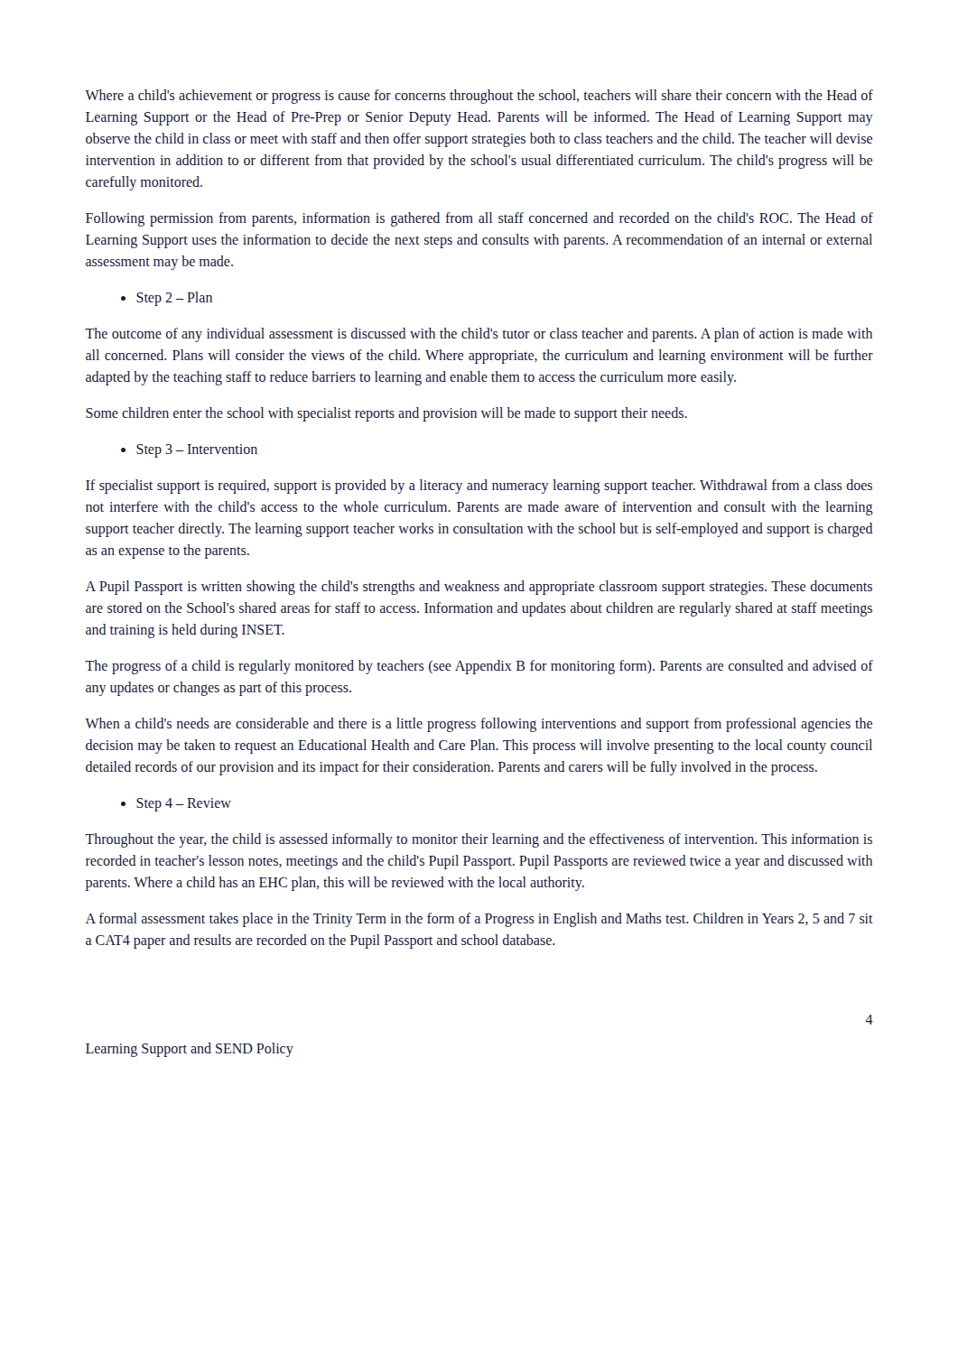Where a child's achievement or progress is cause for concerns throughout the school, teachers will share their concern with the Head of Learning Support or the Head of Pre-Prep or Senior Deputy Head. Parents will be informed. The Head of Learning Support may observe the child in class or meet with staff and then offer support strategies both to class teachers and the child. The teacher will devise intervention in addition to or different from that provided by the school's usual differentiated curriculum. The child's progress will be carefully monitored.
Following permission from parents, information is gathered from all staff concerned and recorded on the child's ROC. The Head of Learning Support uses the information to decide the next steps and consults with parents. A recommendation of an internal or external assessment may be made.
Step 2 – Plan
The outcome of any individual assessment is discussed with the child's tutor or class teacher and parents. A plan of action is made with all concerned. Plans will consider the views of the child. Where appropriate, the curriculum and learning environment will be further adapted by the teaching staff to reduce barriers to learning and enable them to access the curriculum more easily.
Some children enter the school with specialist reports and provision will be made to support their needs.
Step 3 – Intervention
If specialist support is required, support is provided by a literacy and numeracy learning support teacher. Withdrawal from a class does not interfere with the child's access to the whole curriculum. Parents are made aware of intervention and consult with the learning support teacher directly. The learning support teacher works in consultation with the school but is self-employed and support is charged as an expense to the parents.
A Pupil Passport is written showing the child's strengths and weakness and appropriate classroom support strategies. These documents are stored on the School's shared areas for staff to access. Information and updates about children are regularly shared at staff meetings and training is held during INSET.
The progress of a child is regularly monitored by teachers (see Appendix B for monitoring form). Parents are consulted and advised of any updates or changes as part of this process.
When a child's needs are considerable and there is a little progress following interventions and support from professional agencies the decision may be taken to request an Educational Health and Care Plan. This process will involve presenting to the local county council detailed records of our provision and its impact for their consideration. Parents and carers will be fully involved in the process.
Step 4 – Review
Throughout the year, the child is assessed informally to monitor their learning and the effectiveness of intervention. This information is recorded in teacher's lesson notes, meetings and the child's Pupil Passport. Pupil Passports are reviewed twice a year and discussed with parents. Where a child has an EHC plan, this will be reviewed with the local authority.
A formal assessment takes place in the Trinity Term in the form of a Progress in English and Maths test. Children in Years 2, 5 and 7 sit a CAT4 paper and results are recorded on the Pupil Passport and school database.
4
Learning Support and SEND Policy